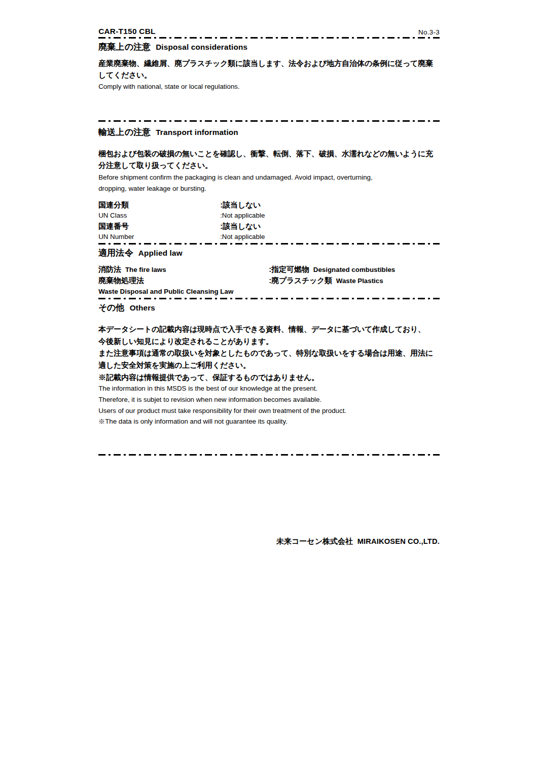CAR-T150 CBL No.3-3
廃棄上の注意Disposal considerations
産業廃棄物、繊維屑、廃プラスチック類に該当します、法令および地方自治体の条例に従って廃棄してください。
Comply with national, state or local regulations.
輸送上の注意Transport information
梱包および包装の破損の無いことを確認し、衝撃、転倒、落下、破損、水濡れなどの無いように充分注意して取り扱ってください。
Before shipment confirm the packaging is clean and undamaged. Avoid impact, overturning,
dropping, water leakage or bursting.
| 国連分類 | :該当しない |
| UN Class | :Not applicable |
| 国連番号 | :該当しない |
| UN Number | :Not applicable |
適用法令Applied law
| 消防法 The fire laws | :指定可燃物 Designated combustibles |
| 廃棄物処理法 | :廃プラスチック類 Waste Plastics |
| Waste Disposal and Public Cleansing Law |
その他Others
本データシートの記載内容は現時点で入手できる資料、情報、データに基づいて作成しており、
今後新しい知見により改定されることがあります。
また注意事項は通常の取扱いを対象としたものであって、特別な取扱いをする場合は用途、用法に
適した安全対策を実施の上ご利用ください。
※記載内容は情報提供であって、保証するものではありません。
The information in this MSDS is the best of our knowledge at the present.
Therefore, it is subjet to revision when new information becomes available.
Users of our product must take responsibility for their own treatment of the product.
※The data is only information and will not guarantee its quality.
未来コーセン株式会社 MIRAIKOSEN CO.,LTD.